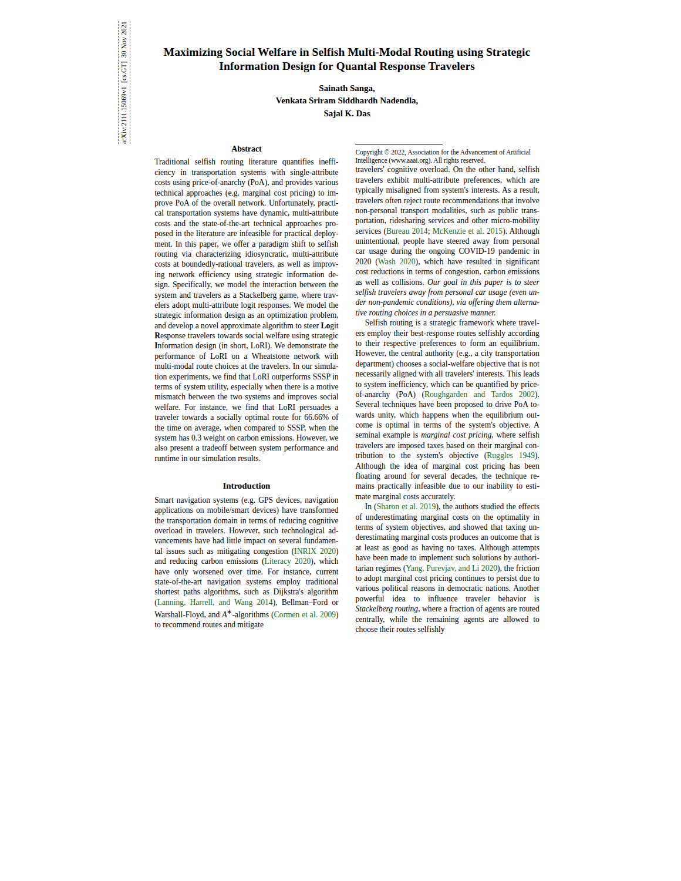arXiv:2111.15069v1 [cs.GT] 30 Nov 2021
Maximizing Social Welfare in Selfish Multi-Modal Routing using Strategic
Information Design for Quantal Response Travelers
Sainath Sanga,
Venkata Sriram Siddhardh Nadendla,
Sajal K. Das
Abstract
Traditional selfish routing literature quantifies inefficiency in transportation systems with single-attribute costs using price-of-anarchy (PoA), and provides various technical approaches (e.g. marginal cost pricing) to improve PoA of the overall network. Unfortunately, practical transportation systems have dynamic, multi-attribute costs and the state-of-the-art technical approaches proposed in the literature are infeasible for practical deployment. In this paper, we offer a paradigm shift to selfish routing via characterizing idiosyncratic, multi-attribute costs at boundedly-rational travelers, as well as improving network efficiency using strategic information design. Specifically, we model the interaction between the system and travelers as a Stackelberg game, where travelers adopt multi-attribute logit responses. We model the strategic information design as an optimization problem, and develop a novel approximate algorithm to steer Logit Response travelers towards social welfare using strategic Information design (in short, LoRI). We demonstrate the performance of LoRI on a Wheatstone network with multi-modal route choices at the travelers. In our simulation experiments, we find that LoRI outperforms SSSP in terms of system utility, especially when there is a motive mismatch between the two systems and improves social welfare. For instance, we find that LoRI persuades a traveler towards a socially optimal route for 66.66% of the time on average, when compared to SSSP, when the system has 0.3 weight on carbon emissions. However, we also present a tradeoff between system performance and runtime in our simulation results.
Introduction
Smart navigation systems (e.g. GPS devices, navigation applications on mobile/smart devices) have transformed the transportation domain in terms of reducing cognitive overload in travelers. However, such technological advancements have had little impact on several fundamental issues such as mitigating congestion (INRIX 2020) and reducing carbon emissions (Literacy 2020), which have only worsened over time. For instance, current state-of-the-art navigation systems employ traditional shortest paths algorithms, such as Dijkstra's algorithm (Lanning, Harrell, and Wang 2014), Bellman–Ford or Warshall-Floyd, and A∗-algorithms (Cormen et al. 2009) to recommend routes and mitigate
Copyright © 2022, Association for the Advancement of Artificial Intelligence (www.aaai.org). All rights reserved.
travelers' cognitive overload. On the other hand, selfish travelers exhibit multi-attribute preferences, which are typically misaligned from system's interests. As a result, travelers often reject route recommendations that involve non-personal transport modalities, such as public transportation, ridesharing services and other micro-mobility services (Bureau 2014; McKenzie et al. 2015). Although unintentional, people have steered away from personal car usage during the ongoing COVID-19 pandemic in 2020 (Wash 2020), which have resulted in significant cost reductions in terms of congestion, carbon emissions as well as collisions. Our goal in this paper is to steer selfish travelers away from personal car usage (even under non-pandemic conditions), via offering them alternative routing choices in a persuasive manner.
Selfish routing is a strategic framework where travelers employ their best-response routes selfishly according to their respective preferences to form an equilibrium. However, the central authority (e.g., a city transportation department) chooses a social-welfare objective that is not necessarily aligned with all travelers' interests. This leads to system inefficiency, which can be quantified by price-of-anarchy (PoA) (Roughgarden and Tardos 2002). Several techniques have been proposed to drive PoA towards unity, which happens when the equilibrium outcome is optimal in terms of the system's objective. A seminal example is marginal cost pricing, where selfish travelers are imposed taxes based on their marginal contribution to the system's objective (Ruggles 1949). Although the idea of marginal cost pricing has been floating around for several decades, the technique remains practically infeasible due to our inability to estimate marginal costs accurately.
In (Sharon et al. 2019), the authors studied the effects of underestimating marginal costs on the optimality in terms of system objectives, and showed that taxing underestimating marginal costs produces an outcome that is at least as good as having no taxes. Although attempts have been made to implement such solutions by authoritarian regimes (Yang, Purevjav, and Li 2020), the friction to adopt marginal cost pricing continues to persist due to various political reasons in democratic nations. Another powerful idea to influence traveler behavior is Stackelberg routing, where a fraction of agents are routed centrally, while the remaining agents are allowed to choose their routes selfishly